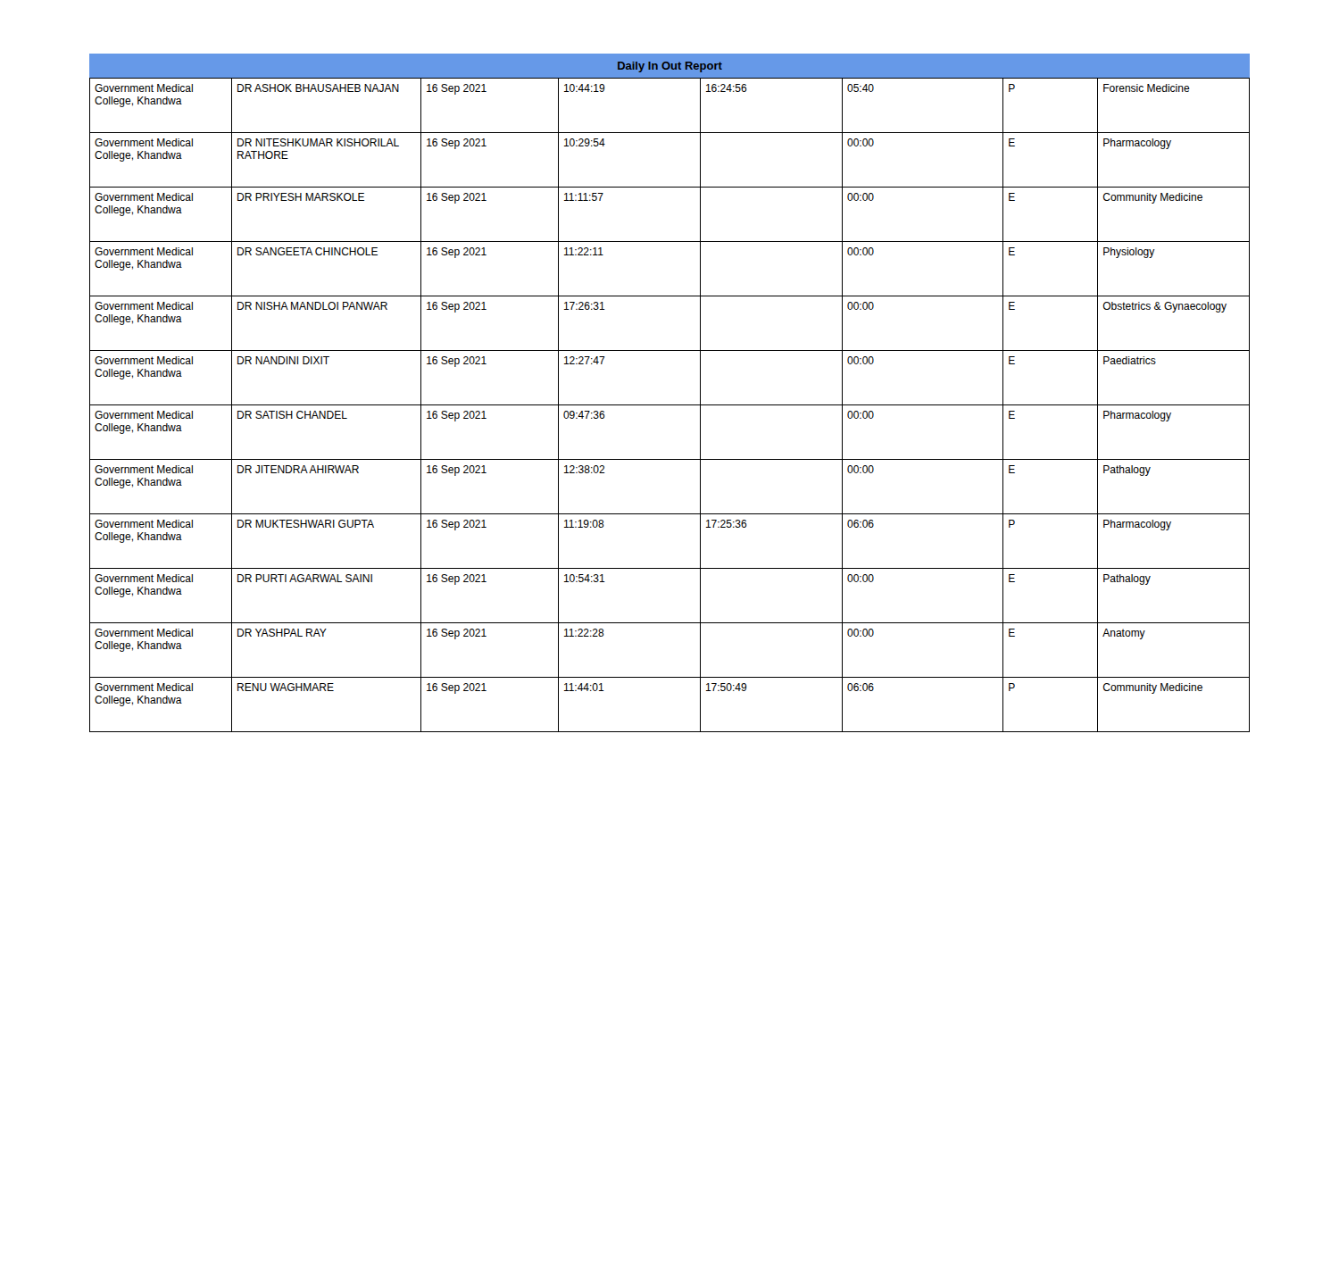Daily In Out Report
| Government Medical College, Khandwa | DR ASHOK BHAUSAHEB NAJAN | 16 Sep 2021 | 10:44:19 | 16:24:56 | 05:40 | P | Forensic Medicine |
| Government Medical College, Khandwa | DR NITESHKUMAR KISHORILAL RATHORE | 16 Sep 2021 | 10:29:54 | | 00:00 | E | Pharmacology |
| Government Medical College, Khandwa | DR PRIYESH MARSKOLE | 16 Sep 2021 | 11:11:57 | | 00:00 | E | Community Medicine |
| Government Medical College, Khandwa | DR SANGEETA CHINCHOLE | 16 Sep 2021 | 11:22:11 | | 00:00 | E | Physiology |
| Government Medical College, Khandwa | DR NISHA MANDLOI PANWAR | 16 Sep 2021 | 17:26:31 | | 00:00 | E | Obstetrics & Gynaecology |
| Government Medical College, Khandwa | DR NANDINI DIXIT | 16 Sep 2021 | 12:27:47 | | 00:00 | E | Paediatrics |
| Government Medical College, Khandwa | DR SATISH CHANDEL | 16 Sep 2021 | 09:47:36 | | 00:00 | E | Pharmacology |
| Government Medical College, Khandwa | DR JITENDRA AHIRWAR | 16 Sep 2021 | 12:38:02 | | 00:00 | E | Pathalogy |
| Government Medical College, Khandwa | DR MUKTESHWARI GUPTA | 16 Sep 2021 | 11:19:08 | 17:25:36 | 06:06 | P | Pharmacology |
| Government Medical College, Khandwa | DR PURTI AGARWAL SAINI | 16 Sep 2021 | 10:54:31 | | 00:00 | E | Pathalogy |
| Government Medical College, Khandwa | DR YASHPAL RAY | 16 Sep 2021 | 11:22:28 | | 00:00 | E | Anatomy |
| Government Medical College, Khandwa | RENU WAGHMARE | 16 Sep 2021 | 11:44:01 | 17:50:49 | 06:06 | P | Community Medicine |